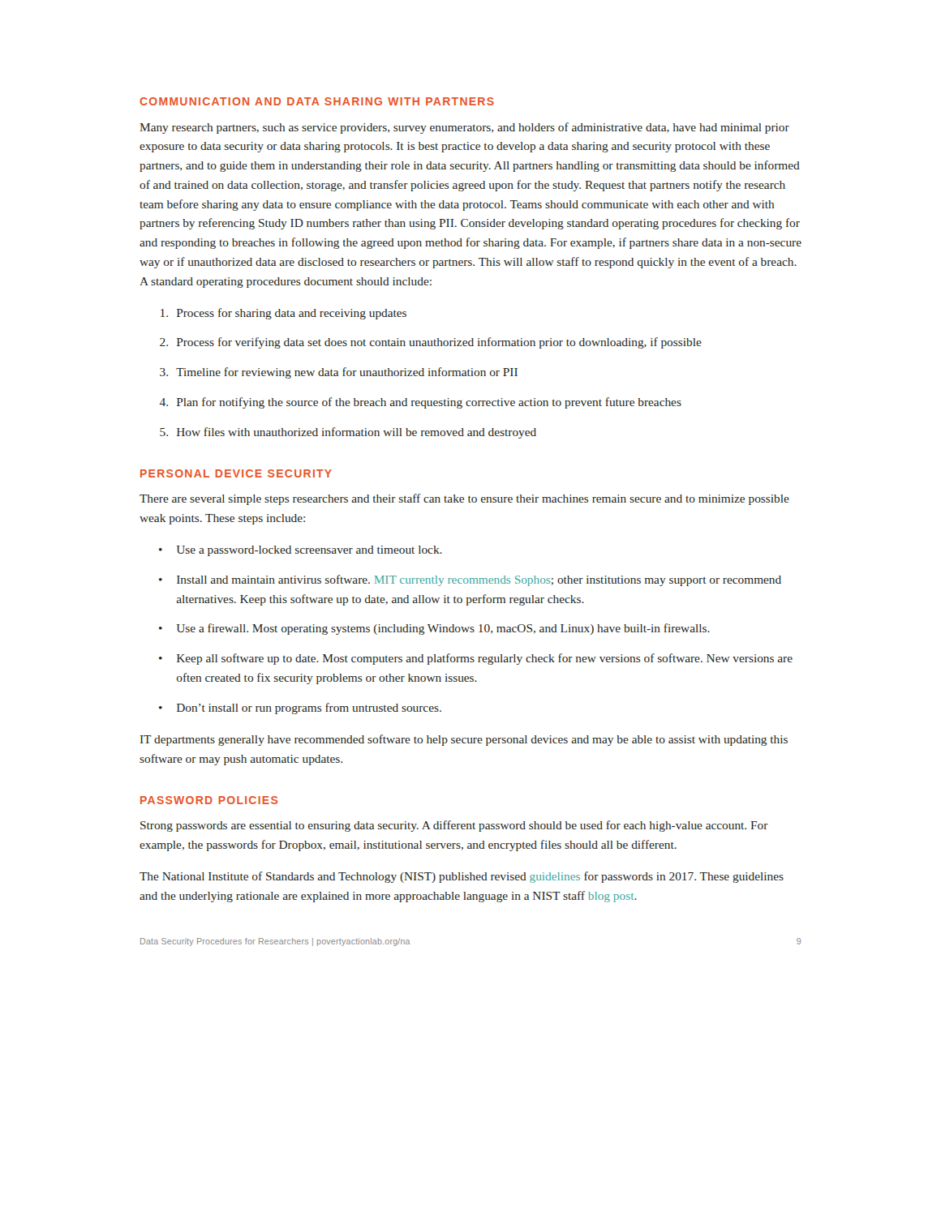Communication and Data Sharing with Partners
Many research partners, such as service providers, survey enumerators, and holders of administrative data, have had minimal prior exposure to data security or data sharing protocols. It is best practice to develop a data sharing and security protocol with these partners, and to guide them in understanding their role in data security. All partners handling or transmitting data should be informed of and trained on data collection, storage, and transfer policies agreed upon for the study. Request that partners notify the research team before sharing any data to ensure compliance with the data protocol. Teams should communicate with each other and with partners by referencing Study ID numbers rather than using PII. Consider developing standard operating procedures for checking for and responding to breaches in following the agreed upon method for sharing data. For example, if partners share data in a non-secure way or if unauthorized data are disclosed to researchers or partners. This will allow staff to respond quickly in the event of a breach. A standard operating procedures document should include:
Process for sharing data and receiving updates
Process for verifying data set does not contain unauthorized information prior to downloading, if possible
Timeline for reviewing new data for unauthorized information or PII
Plan for notifying the source of the breach and requesting corrective action to prevent future breaches
How files with unauthorized information will be removed and destroyed
Personal Device Security
There are several simple steps researchers and their staff can take to ensure their machines remain secure and to minimize possible weak points. These steps include:
Use a password-locked screensaver and timeout lock.
Install and maintain antivirus software. MIT currently recommends Sophos; other institutions may support or recommend alternatives. Keep this software up to date, and allow it to perform regular checks.
Use a firewall. Most operating systems (including Windows 10, macOS, and Linux) have built-in firewalls.
Keep all software up to date. Most computers and platforms regularly check for new versions of software. New versions are often created to fix security problems or other known issues.
Don’t install or run programs from untrusted sources.
IT departments generally have recommended software to help secure personal devices and may be able to assist with updating this software or may push automatic updates.
Password Policies
Strong passwords are essential to ensuring data security. A different password should be used for each high-value account. For example, the passwords for Dropbox, email, institutional servers, and encrypted files should all be different.
The National Institute of Standards and Technology (NIST) published revised guidelines for passwords in 2017. These guidelines and the underlying rationale are explained in more approachable language in a NIST staff blog post.
Data Security Procedures for Researchers | povertyactionlab.org/na 9